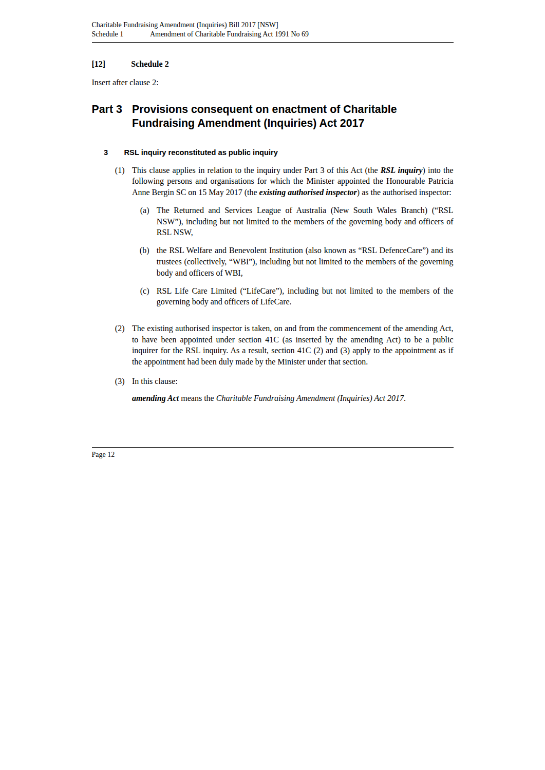Charitable Fundraising Amendment (Inquiries) Bill 2017 [NSW] Schedule 1 Amendment of Charitable Fundraising Act 1991 No 69
[12] Schedule 2
Insert after clause 2:
Part 3 Provisions consequent on enactment of Charitable Fundraising Amendment (Inquiries) Act 2017
3 RSL inquiry reconstituted as public inquiry
(1)
This clause applies in relation to the inquiry under Part 3 of this Act (the RSL inquiry) into the following persons and organisations for which the Minister appointed the Honourable Patricia Anne Bergin SC on 15 May 2017 (the existing authorised inspector) as the authorised inspector:
(a)
The Returned and Services League of Australia (New South Wales Branch) (“RSL NSW”), including but not limited to the members of the governing body and officers of RSL NSW,
(b)
the RSL Welfare and Benevolent Institution (also known as “RSL DefenceCare”) and its trustees (collectively, “WBI”), including but not limited to the members of the governing body and officers of WBI,
(c)
RSL Life Care Limited (“LifeCare”), including but not limited to the members of the governing body and officers of LifeCare.
(2)
The existing authorised inspector is taken, on and from the commencement of the amending Act, to have been appointed under section 41C (as inserted by the amending Act) to be a public inquirer for the RSL inquiry. As a result, section 41C (2) and (3) apply to the appointment as if the appointment had been duly made by the Minister under that section.
(3)
In this clause:
amending Act means the Charitable Fundraising Amendment (Inquiries) Act 2017.
Page 12